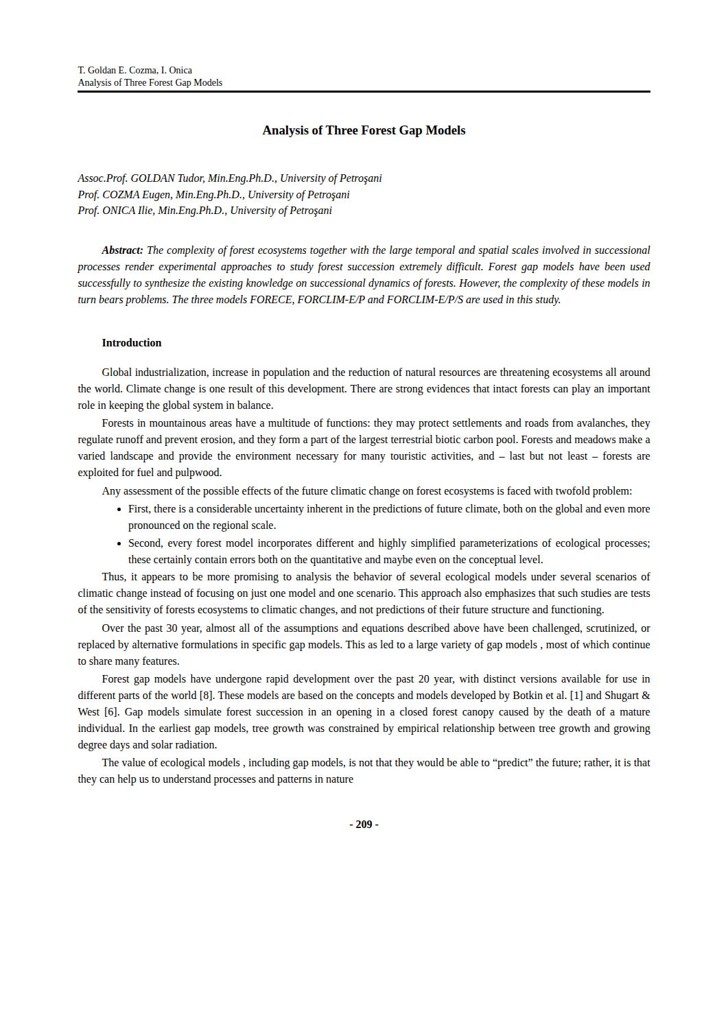T. Goldan E. Cozma, I. Onica
Analysis of Three Forest Gap Models
Analysis of Three Forest Gap Models
Assoc.Prof. GOLDAN Tudor, Min.Eng.Ph.D., University of Petroşani
Prof. COZMA Eugen, Min.Eng.Ph.D., University of Petroşani
Prof. ONICA Ilie, Min.Eng.Ph.D., University of Petroşani
Abstract: The complexity of forest ecosystems together with the large temporal and spatial scales involved in successional processes render experimental approaches to study forest succession extremely difficult. Forest gap models have been used successfully to synthesize the existing knowledge on successional dynamics of forests. However, the complexity of these models in turn bears problems. The three models FORECE, FORCLIM-E/P and FORCLIM-E/P/S are used in this study.
Introduction
Global industrialization, increase in population and the reduction of natural resources are threatening ecosystems all around the world. Climate change is one result of this development. There are strong evidences that intact forests can play an important role in keeping the global system in balance.
Forests in mountainous areas have a multitude of functions: they may protect settlements and roads from avalanches, they regulate runoff and prevent erosion, and they form a part of the largest terrestrial biotic carbon pool. Forests and meadows make a varied landscape and provide the environment necessary for many touristic activities, and – last but not least – forests are exploited for fuel and pulpwood.
Any assessment of the possible effects of the future climatic change on forest ecosystems is faced with twofold problem:
First, there is a considerable uncertainty inherent in the predictions of future climate, both on the global and even more pronounced on the regional scale.
Second, every forest model incorporates different and highly simplified parameterizations of ecological processes; these certainly contain errors both on the quantitative and maybe even on the conceptual level.
Thus, it appears to be more promising to analysis the behavior of several ecological models under several scenarios of climatic change instead of focusing on just one model and one scenario. This approach also emphasizes that such studies are tests of the sensitivity of forests ecosystems to climatic changes, and not predictions of their future structure and functioning.
Over the past 30 year, almost all of the assumptions and equations described above have been challenged, scrutinized, or replaced by alternative formulations in specific gap models. This as led to a large variety of gap models , most of which continue to share many features.
Forest gap models have undergone rapid development over the past 20 year, with distinct versions available for use in different parts of the world [8]. These models are based on the concepts and models developed by Botkin et al. [1] and Shugart & West [6]. Gap models simulate forest succession in an opening in a closed forest canopy caused by the death of a mature individual. In the earliest gap models, tree growth was constrained by empirical relationship between tree growth and growing degree days and solar radiation.
The value of ecological models , including gap models, is not that they would be able to “predict” the future; rather, it is that they can help us to understand processes and patterns in nature
- 209 -